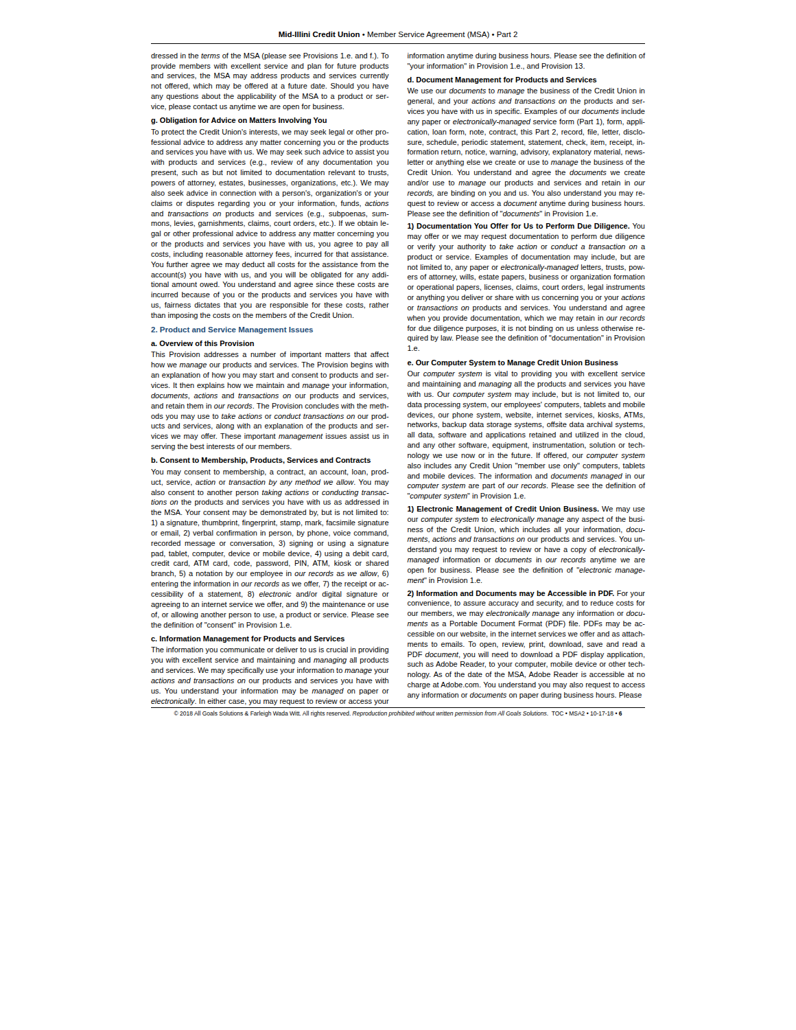Mid-Illini Credit Union • Member Service Agreement (MSA) • Part 2
dressed in the terms of the MSA (please see Provisions 1.e. and f.). To provide members with excellent service and plan for future products and services, the MSA may address products and services currently not offered, which may be offered at a future date. Should you have any questions about the applicability of the MSA to a product or service, please contact us anytime we are open for business.
g. Obligation for Advice on Matters Involving You
To protect the Credit Union's interests, we may seek legal or other professional advice to address any matter concerning you or the products and services you have with us. We may seek such advice to assist you with products and services (e.g., review of any documentation you present, such as but not limited to documentation relevant to trusts, powers of attorney, estates, businesses, organizations, etc.). We may also seek advice in connection with a person's, organization's or your claims or disputes regarding you or your information, funds, actions and transactions on products and services (e.g., subpoenas, summons, levies, garnishments, claims, court orders, etc.). If we obtain legal or other professional advice to address any matter concerning you or the products and services you have with us, you agree to pay all costs, including reasonable attorney fees, incurred for that assistance. You further agree we may deduct all costs for the assistance from the account(s) you have with us, and you will be obligated for any additional amount owed. You understand and agree since these costs are incurred because of you or the products and services you have with us, fairness dictates that you are responsible for these costs, rather than imposing the costs on the members of the Credit Union.
2. Product and Service Management Issues
a. Overview of this Provision
This Provision addresses a number of important matters that affect how we manage our products and services. The Provision begins with an explanation of how you may start and consent to products and services. It then explains how we maintain and manage your information, documents, actions and transactions on our products and services, and retain them in our records. The Provision concludes with the methods you may use to take actions or conduct transactions on our products and services, along with an explanation of the products and services we may offer. These important management issues assist us in serving the best interests of our members.
b. Consent to Membership, Products, Services and Contracts
You may consent to membership, a contract, an account, loan, product, service, action or transaction by any method we allow. You may also consent to another person taking actions or conducting transactions on the products and services you have with us as addressed in the MSA. Your consent may be demonstrated by, but is not limited to: 1) a signature, thumbprint, fingerprint, stamp, mark, facsimile signature or email, 2) verbal confirmation in person, by phone, voice command, recorded message or conversation, 3) signing or using a signature pad, tablet, computer, device or mobile device, 4) using a debit card, credit card, ATM card, code, password, PIN, ATM, kiosk or shared branch, 5) a notation by our employee in our records as we allow, 6) entering the information in our records as we offer, 7) the receipt or accessibility of a statement, 8) electronic and/or digital signature or agreeing to an internet service we offer, and 9) the maintenance or use of, or allowing another person to use, a product or service. Please see the definition of "consent" in Provision 1.e.
c. Information Management for Products and Services
The information you communicate or deliver to us is crucial in providing you with excellent service and maintaining and managing all products and services. We may specifically use your information to manage your actions and transactions on our products and services you have with us. You understand your information may be managed on paper or electronically. In either case, you may request to review or access your information anytime during business hours. Please see the definition of "your information" in Provision 1.e., and Provision 13.
d. Document Management for Products and Services
We use our documents to manage the business of the Credit Union in general, and your actions and transactions on the products and services you have with us in specific. Examples of our documents include any paper or electronically-managed service form (Part 1), form, application, loan form, note, contract, this Part 2, record, file, letter, disclosure, schedule, periodic statement, statement, check, item, receipt, information return, notice, warning, advisory, explanatory material, newsletter or anything else we create or use to manage the business of the Credit Union. You understand and agree the documents we create and/or use to manage our products and services and retain in our records, are binding on you and us. You also understand you may request to review or access a document anytime during business hours. Please see the definition of "documents" in Provision 1.e.
1) Documentation You Offer for Us to Perform Due Diligence. You may offer or we may request documentation to perform due diligence or verify your authority to take action or conduct a transaction on a product or service. Examples of documentation may include, but are not limited to, any paper or electronically-managed letters, trusts, powers of attorney, wills, estate papers, business or organization formation or operational papers, licenses, claims, court orders, legal instruments or anything you deliver or share with us concerning you or your actions or transactions on products and services. You understand and agree when you provide documentation, which we may retain in our records for due diligence purposes, it is not binding on us unless otherwise required by law. Please see the definition of "documentation" in Provision 1.e.
e. Our Computer System to Manage Credit Union Business
Our computer system is vital to providing you with excellent service and maintaining and managing all the products and services you have with us. Our computer system may include, but is not limited to, our data processing system, our employees' computers, tablets and mobile devices, our phone system, website, internet services, kiosks, ATMs, networks, backup data storage systems, offsite data archival systems, all data, software and applications retained and utilized in the cloud, and any other software, equipment, instrumentation, solution or technology we use now or in the future. If offered, our computer system also includes any Credit Union "member use only" computers, tablets and mobile devices. The information and documents managed in our computer system are part of our records. Please see the definition of "computer system" in Provision 1.e.
1) Electronic Management of Credit Union Business. We may use our computer system to electronically manage any aspect of the business of the Credit Union, which includes all your information, documents, actions and transactions on our products and services. You understand you may request to review or have a copy of electronically-managed information or documents in our records anytime we are open for business. Please see the definition of "electronic management" in Provision 1.e.
2) Information and Documents may be Accessible in PDF. For your convenience, to assure accuracy and security, and to reduce costs for our members, we may electronically manage any information or documents as a Portable Document Format (PDF) file. PDFs may be accessible on our website, in the internet services we offer and as attachments to emails. To open, review, print, download, save and read a PDF document, you will need to download a PDF display application, such as Adobe Reader, to your computer, mobile device or other technology. As of the date of the MSA, Adobe Reader is accessible at no charge at Adobe.com. You understand you may also request to access any information or documents on paper during business hours. Please
© 2018 All Goals Solutions & Farleigh Wada Witt. All rights reserved. Reproduction prohibited without written permission from All Goals Solutions. TOC • MSA2 • 10-17-18 • 6